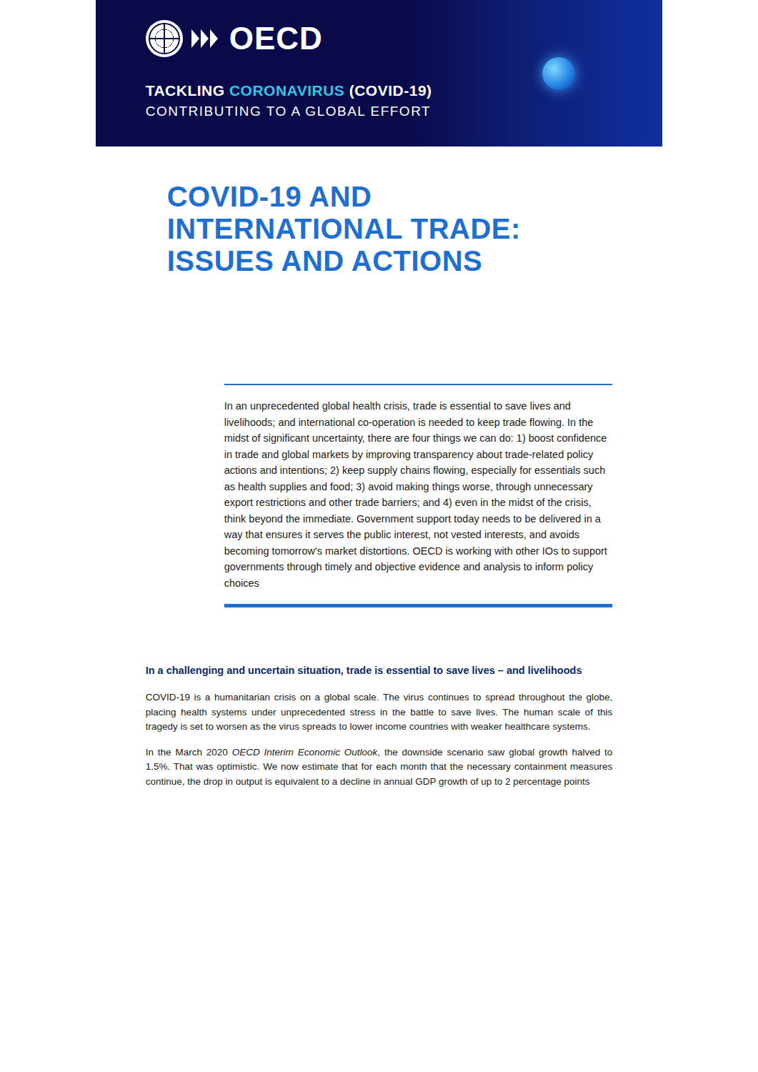OECD
TACKLING CORONAVIRUS (COVID-19)
CONTRIBUTING TO A GLOBAL EFFORT
COVID-19 AND INTERNATIONAL TRADE: ISSUES AND ACTIONS
In an unprecedented global health crisis, trade is essential to save lives and livelihoods; and international co-operation is needed to keep trade flowing. In the midst of significant uncertainty, there are four things we can do: 1) boost confidence in trade and global markets by improving transparency about trade-related policy actions and intentions; 2) keep supply chains flowing, especially for essentials such as health supplies and food; 3) avoid making things worse, through unnecessary export restrictions and other trade barriers; and 4) even in the midst of the crisis, think beyond the immediate. Government support today needs to be delivered in a way that ensures it serves the public interest, not vested interests, and avoids becoming tomorrow's market distortions. OECD is working with other IOs to support governments through timely and objective evidence and analysis to inform policy choices
In a challenging and uncertain situation, trade is essential to save lives – and livelihoods
COVID-19 is a humanitarian crisis on a global scale. The virus continues to spread throughout the globe, placing health systems under unprecedented stress in the battle to save lives. The human scale of this tragedy is set to worsen as the virus spreads to lower income countries with weaker healthcare systems.
In the March 2020 OECD Interim Economic Outlook, the downside scenario saw global growth halved to 1.5%. That was optimistic. We now estimate that for each month that the necessary containment measures continue, the drop in output is equivalent to a decline in annual GDP growth of up to 2 percentage points